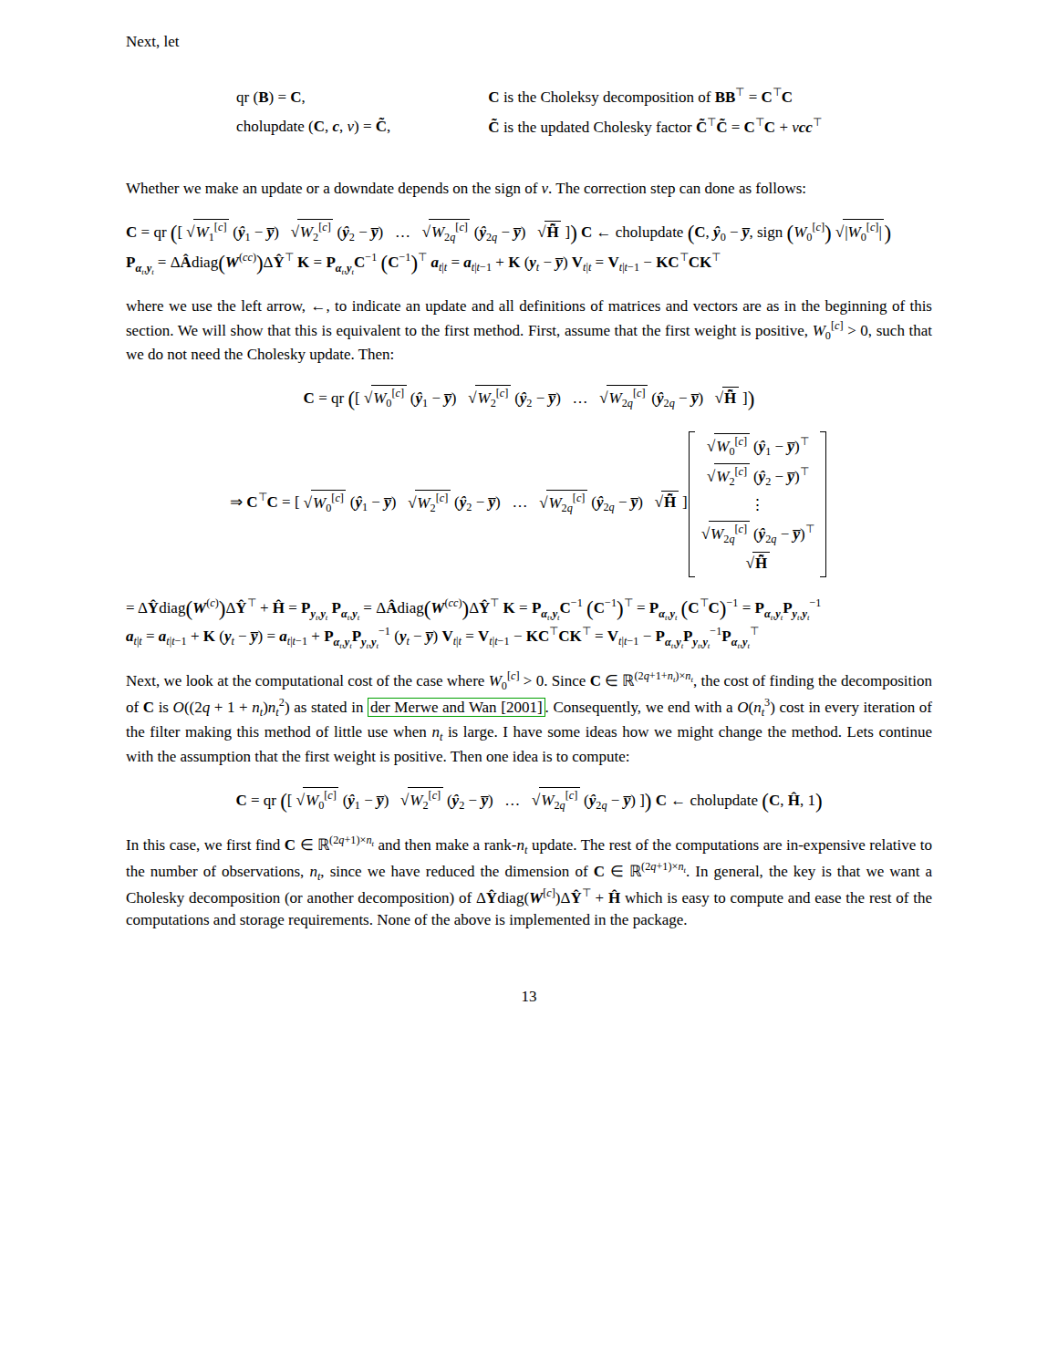Next, let
qr (B) = C, C is the Choleksy decomposition of BB⊤ = C⊤C cholupdate (C, c, v) = C̃, C̃ is the updated Cholesky factor C̃⊤C̃ = C⊤C + vcc⊤
Whether we make an update or a downdate depends on the sign of v. The correction step can done as follows:
C = qr ([ √W1[c] (ŷ1 − y̅) √W2[c] (ŷ2 − y̅) … √W2q[c] (ŷ2q − y̅) √H̃̂ ]) C ← cholupdate (C, ŷ0 − y̅, sign (W0[c]) √|W0[c]|) Pαt,yt = ΔÂdiag(W(cc)) ΔŶ⊤ K = Pαt,ytC−1 (C−1)⊤ at|t = at|t−1 + K (yt − y̅) Vt|t = Vt|t−1 − KC⊤CK⊤
where we use the left arrow, ←, to indicate an update and all definitions of matrices and vectors are as in the beginning of this section. We will show that this is equivalent to the first method. First, assume that the first weight is positive, W0[c] > 0, such that we do not need the Cholesky update. Then:
C = qr ([ √W0[c] (ŷ1 − y̅) √W2[c] (ŷ2 − y̅) … √W2q[c] (ŷ2q − y̅) √H̃̂ ])
⇒ C⊤C = [ √W0[c] (ŷ1 − y̅) √W2[c] (ŷ2 − y̅) … √W2q[c] (ŷ2q − y̅) √H̃̂ ]
| √ W 0 [ c ] ( ŷ 1 − y̅ ) ⊤ |
| √ W 2 [ c ] ( ŷ 2 − y̅ ) ⊤ |
| ⋮ |
| √ W 2 q [ c ] ( ŷ 2 q − y̅ ) ⊤ |
| √ H̃̂ |
= ΔŶdiag(W(c)) ΔŶ⊤ + Ĥ = Pyt,yt Pαt,yt = ΔÂdiag(W(cc)) ΔŶ⊤ K = Pαt,ytC−1 (C−1)⊤ = Pαt,yt (C⊤C)−1 = Pαt,ytPyt,yt−1 at|t = at|t−1 + K (yt − y̅) = at|t−1 + Pαt,ytPyt,yt−1 (yt − y̅) Vt|t = Vt|t−1 − KC⊤CK⊤ = Vt|t−1 − Pαt,ytPyt,yt−1Pαt,yt⊤
Next, we look at the computational cost of the case where W0[c] > 0. Since C ∈ ℝ(2q+1+nt)×nt, the cost of finding the decomposition of C is O((2q + 1 + nt)nt2) as stated in der Merwe and Wan [2001]. Consequently, we end with a O(nt3) cost in every iteration of the filter making this method of little use when nt is large. I have some ideas how we might change the method. Lets continue with the assumption that the first weight is positive. Then one idea is to compute:
C = qr ([ √W0[c] (ŷ1 − y̅) √W2[c] (ŷ2 − y̅) … √W2q[c] (ŷ2q − y̅) ]) C ← cholupdate (C, Ĥ, 1)
In this case, we first find C ∈ ℝ(2q+1)×nt and then make a rank-nt update. The rest of the computations are in-expensive relative to the number of observations, nt, since we have reduced the dimension of C ∈ ℝ(2q+1)×nt. In general, the key is that we want a Cholesky decomposition (or another decomposition) of ΔŶdiag(W[c])ΔŶ⊤ + Ĥ which is easy to compute and ease the rest of the computations and storage requirements. None of the above is implemented in the package.
13